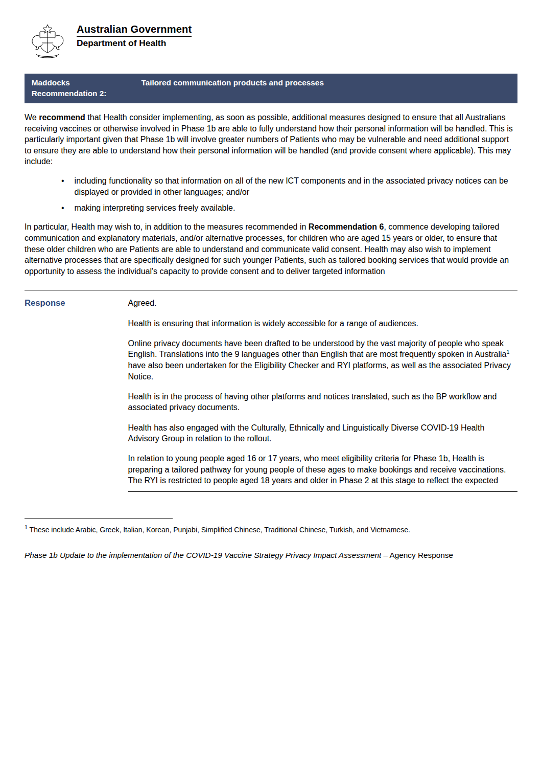Australian Government
Department of Health
Maddocks
Recommendation 2:
Tailored communication products and processes
We recommend that Health consider implementing, as soon as possible, additional measures designed to ensure that all Australians receiving vaccines or otherwise involved in Phase 1b are able to fully understand how their personal information will be handled. This is particularly important given that Phase 1b will involve greater numbers of Patients who may be vulnerable and need additional support to ensure they are able to understand how their personal information will be handled (and provide consent where applicable). This may include:
including functionality so that information on all of the new ICT components and in the associated privacy notices can be displayed or provided in other languages; and/or
making interpreting services freely available.
In particular, Health may wish to, in addition to the measures recommended in Recommendation 6, commence developing tailored communication and explanatory materials, and/or alternative processes, for children who are aged 15 years or older, to ensure that these older children who are Patients are able to understand and communicate valid consent. Health may also wish to implement alternative processes that are specifically designed for such younger Patients, such as tailored booking services that would provide an opportunity to assess the individual's capacity to provide consent and to deliver targeted information
Response
Agreed.
Health is ensuring that information is widely accessible for a range of audiences.
Online privacy documents have been drafted to be understood by the vast majority of people who speak English. Translations into the 9 languages other than English that are most frequently spoken in Australia1 have also been undertaken for the Eligibility Checker and RYI platforms, as well as the associated Privacy Notice.
Health is in the process of having other platforms and notices translated, such as the BP workflow and associated privacy documents.
Health has also engaged with the Culturally, Ethnically and Linguistically Diverse COVID-19 Health Advisory Group in relation to the rollout.
In relation to young people aged 16 or 17 years, who meet eligibility criteria for Phase 1b, Health is preparing a tailored pathway for young people of these ages to make bookings and receive vaccinations. The RYI is restricted to people aged 18 years and older in Phase 2 at this stage to reflect the expected
1 These include Arabic, Greek, Italian, Korean, Punjabi, Simplified Chinese, Traditional Chinese, Turkish, and Vietnamese.
Phase 1b Update to the implementation of the COVID-19 Vaccine Strategy Privacy Impact Assessment – Agency Response